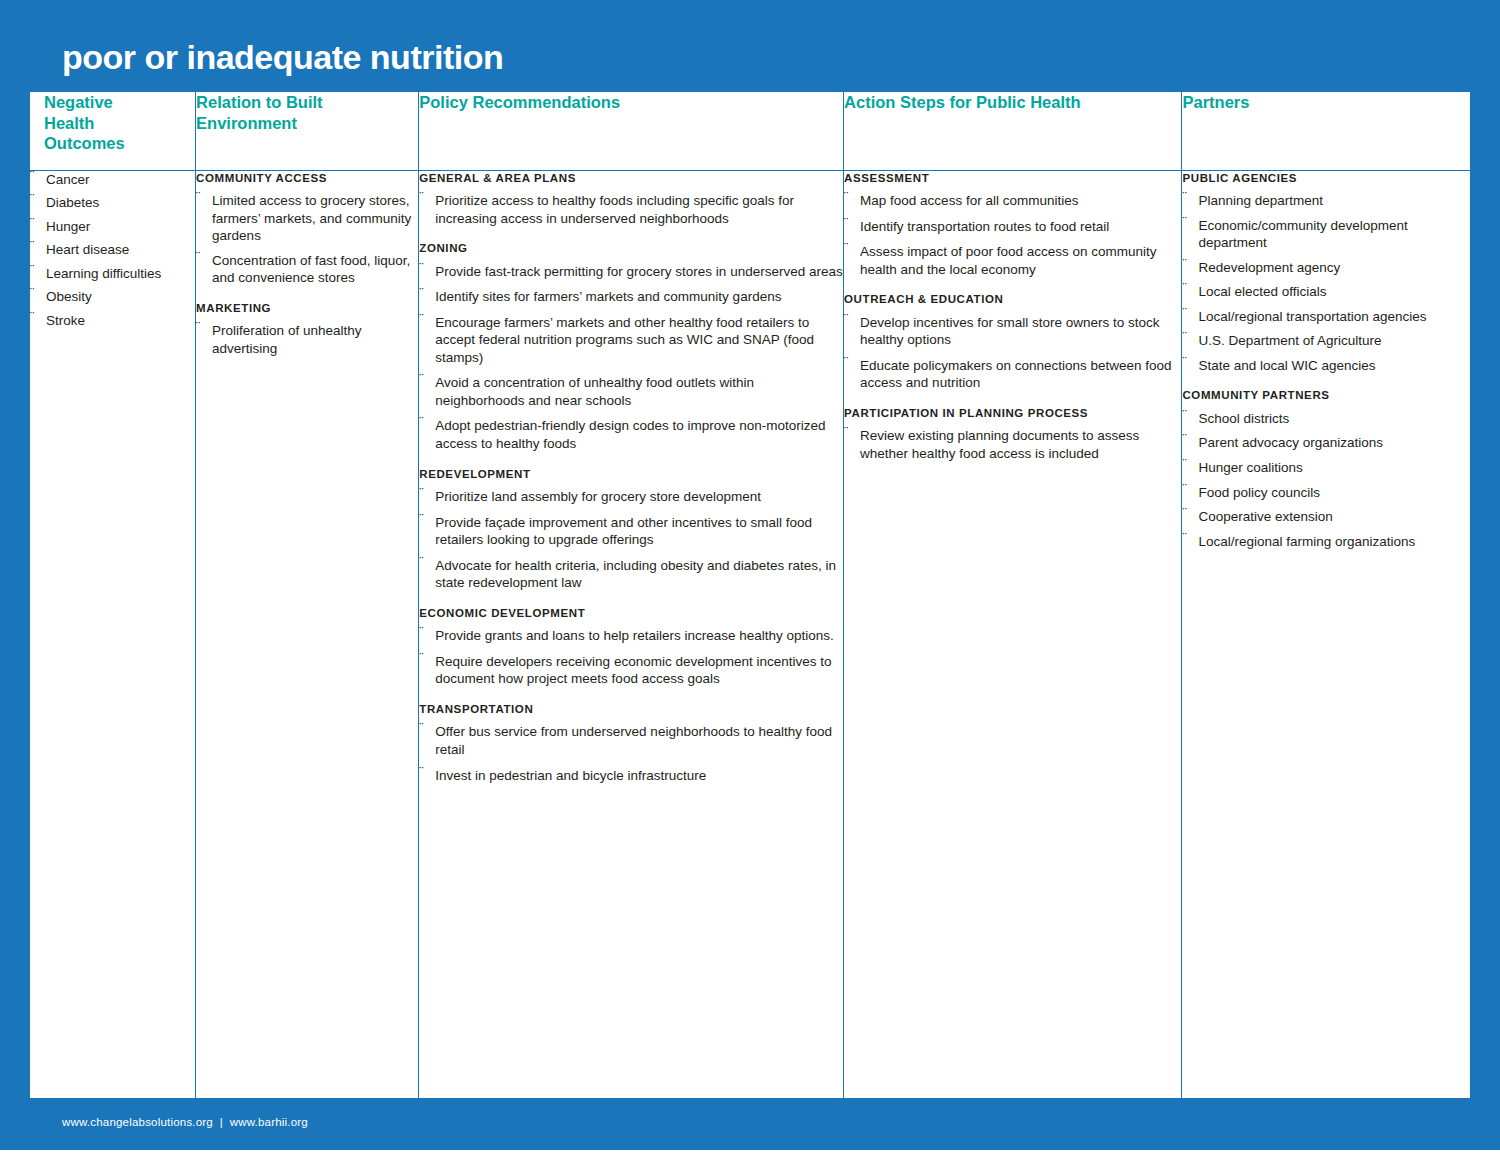poor or inadequate nutrition
| Negative Health Outcomes | Relation to Built Environment | Policy Recommendations | Action Steps for Public Health | Partners |
| --- | --- | --- | --- | --- |
| Cancer Diabetes Hunger Heart disease Learning difficulties Obesity Stroke | COMMUNITY ACCESS Limited access to grocery stores, farmers’ markets, and community gardens Concentration of fast food, liquor, and convenience stores MARKETING Proliferation of unhealthy advertising | GENERAL & AREA PLANS Prioritize access to healthy foods including specific goals for increasing access in underserved neighborhoods ZONING Provide fast-track permitting for grocery stores in underserved areas Identify sites for farmers’ markets and community gardens Encourage farmers’ markets and other healthy food retailers to accept federal nutrition programs such as WIC and SNAP (food stamps) Avoid a concentration of unhealthy food outlets within neighborhoods and near schools Adopt pedestrian-friendly design codes to improve non-motorized access to healthy foods REDEVELOPMENT Prioritize land assembly for grocery store development Provide façade improvement and other incentives to small food retailers looking to upgrade offerings Advocate for health criteria, including obesity and diabetes rates, in state redevelopment law ECONOMIC DEVELOPMENT Provide grants and loans to help retailers increase healthy options. Require developers receiving economic development incentives to document how project meets food access goals TRANSPORTATION Offer bus service from underserved neighborhoods to healthy food retail Invest in pedestrian and bicycle infrastructure | ASSESSMENT Map food access for all communities Identify transportation routes to food retail Assess impact of poor food access on community health and the local economy OUTREACH & EDUCATION Develop incentives for small store owners to stock healthy options Educate policymakers on connections between food access and nutrition PARTICIPATION IN PLANNING PROCESS Review existing planning documents to assess whether healthy food access is included | PUBLIC AGENCIES Planning department Economic/community development department Redevelopment agency Local elected officials Local/regional transportation agencies U.S. Department of Agriculture State and local WIC agencies COMMUNITY PARTNERS School districts Parent advocacy organizations Hunger coalitions Food policy councils Cooperative extension Local/regional farming organizations |
www.changelabsolutions.org | www.barhii.org